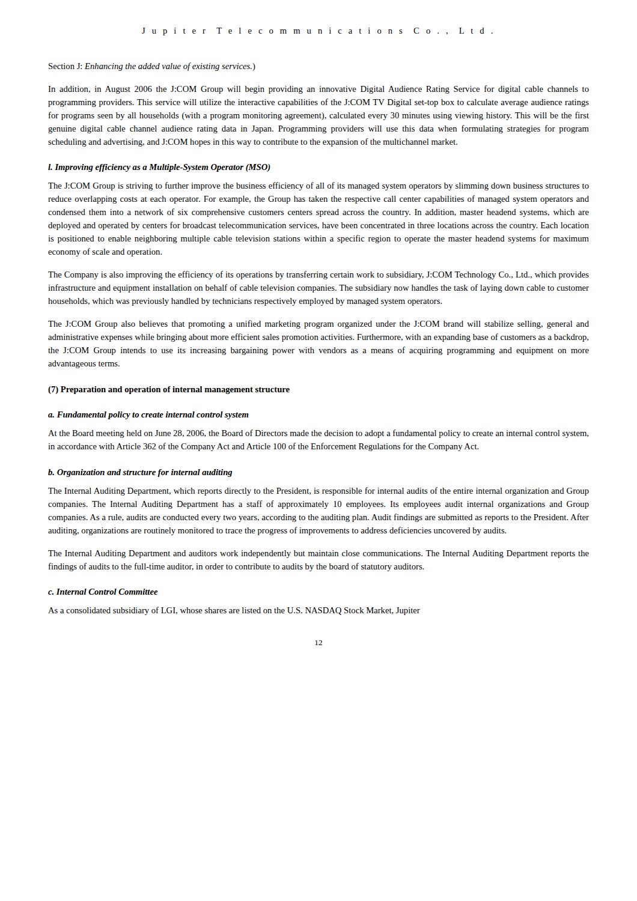J u p i t e r T e l e c o m m u n i c a t i o n s C o . , L t d .
Section J: Enhancing the added value of existing services.)
In addition, in August 2006 the J:COM Group will begin providing an innovative Digital Audience Rating Service for digital cable channels to programming providers. This service will utilize the interactive capabilities of the J:COM TV Digital set-top box to calculate average audience ratings for programs seen by all households (with a program monitoring agreement), calculated every 30 minutes using viewing history. This will be the first genuine digital cable channel audience rating data in Japan. Programming providers will use this data when formulating strategies for program scheduling and advertising, and J:COM hopes in this way to contribute to the expansion of the multichannel market.
l. Improving efficiency as a Multiple-System Operator (MSO)
The J:COM Group is striving to further improve the business efficiency of all of its managed system operators by slimming down business structures to reduce overlapping costs at each operator. For example, the Group has taken the respective call center capabilities of managed system operators and condensed them into a network of six comprehensive customers centers spread across the country. In addition, master headend systems, which are deployed and operated by centers for broadcast telecommunication services, have been concentrated in three locations across the country. Each location is positioned to enable neighboring multiple cable television stations within a specific region to operate the master headend systems for maximum economy of scale and operation.
The Company is also improving the efficiency of its operations by transferring certain work to subsidiary, J:COM Technology Co., Ltd., which provides infrastructure and equipment installation on behalf of cable television companies. The subsidiary now handles the task of laying down cable to customer households, which was previously handled by technicians respectively employed by managed system operators.
The J:COM Group also believes that promoting a unified marketing program organized under the J:COM brand will stabilize selling, general and administrative expenses while bringing about more efficient sales promotion activities. Furthermore, with an expanding base of customers as a backdrop, the J:COM Group intends to use its increasing bargaining power with vendors as a means of acquiring programming and equipment on more advantageous terms.
(7) Preparation and operation of internal management structure
a. Fundamental policy to create internal control system
At the Board meeting held on June 28, 2006, the Board of Directors made the decision to adopt a fundamental policy to create an internal control system, in accordance with Article 362 of the Company Act and Article 100 of the Enforcement Regulations for the Company Act.
b. Organization and structure for internal auditing
The Internal Auditing Department, which reports directly to the President, is responsible for internal audits of the entire internal organization and Group companies. The Internal Auditing Department has a staff of approximately 10 employees. Its employees audit internal organizations and Group companies. As a rule, audits are conducted every two years, according to the auditing plan. Audit findings are submitted as reports to the President. After auditing, organizations are routinely monitored to trace the progress of improvements to address deficiencies uncovered by audits.
The Internal Auditing Department and auditors work independently but maintain close communications. The Internal Auditing Department reports the findings of audits to the full-time auditor, in order to contribute to audits by the board of statutory auditors.
c. Internal Control Committee
As a consolidated subsidiary of LGI, whose shares are listed on the U.S. NASDAQ Stock Market, Jupiter
12